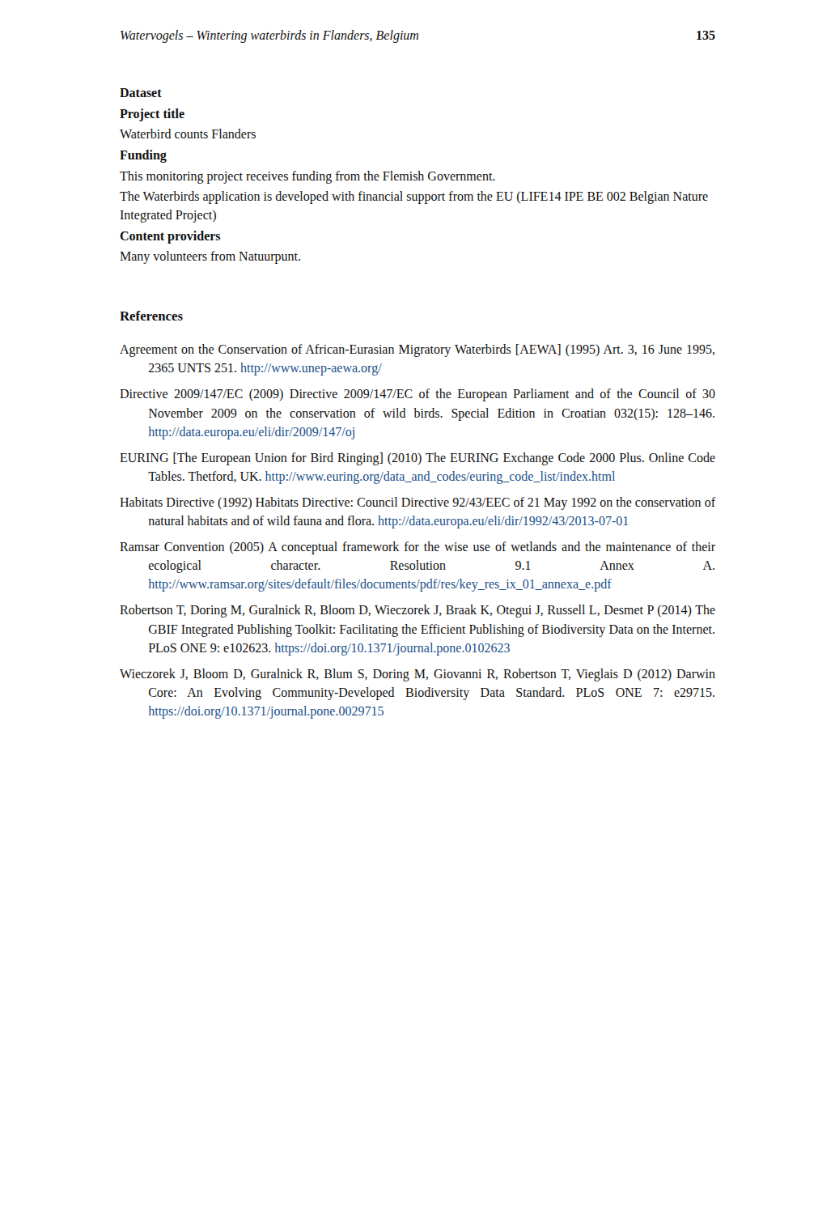Watervogels – Wintering waterbirds in Flanders, Belgium 135
Dataset
Project title
Waterbird counts Flanders
Funding
This monitoring project receives funding from the Flemish Government.
The Waterbirds application is developed with financial support from the EU (LIFE14 IPE BE 002 Belgian Nature Integrated Project)
Content providers
Many volunteers from Natuurpunt.
References
Agreement on the Conservation of African-Eurasian Migratory Waterbirds [AEWA] (1995) Art. 3, 16 June 1995, 2365 UNTS 251. http://www.unep-aewa.org/
Directive 2009/147/EC (2009) Directive 2009/147/EC of the European Parliament and of the Council of 30 November 2009 on the conservation of wild birds. Special Edition in Croatian 032(15): 128–146. http://data.europa.eu/eli/dir/2009/147/oj
EURING [The European Union for Bird Ringing] (2010) The EURING Exchange Code 2000 Plus. Online Code Tables. Thetford, UK. http://www.euring.org/data_and_codes/euring_code_list/index.html
Habitats Directive (1992) Habitats Directive: Council Directive 92/43/EEC of 21 May 1992 on the conservation of natural habitats and of wild fauna and flora. http://data.europa.eu/eli/dir/1992/43/2013-07-01
Ramsar Convention (2005) A conceptual framework for the wise use of wetlands and the maintenance of their ecological character. Resolution 9.1 Annex A. http://www.ramsar.org/sites/default/files/documents/pdf/res/key_res_ix_01_annexa_e.pdf
Robertson T, Doring M, Guralnick R, Bloom D, Wieczorek J, Braak K, Otegui J, Russell L, Desmet P (2014) The GBIF Integrated Publishing Toolkit: Facilitating the Efficient Publishing of Biodiversity Data on the Internet. PLoS ONE 9: e102623. https://doi.org/10.1371/journal.pone.0102623
Wieczorek J, Bloom D, Guralnick R, Blum S, Doring M, Giovanni R, Robertson T, Vieglais D (2012) Darwin Core: An Evolving Community-Developed Biodiversity Data Standard. PLoS ONE 7: e29715. https://doi.org/10.1371/journal.pone.0029715